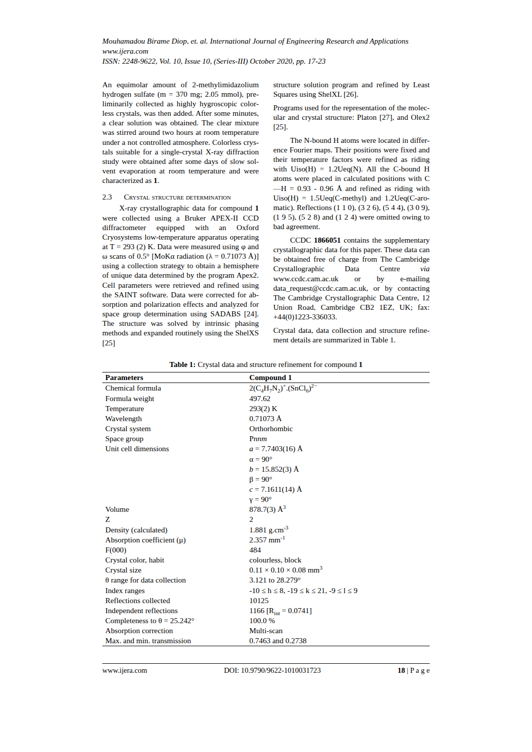Mouhamadou Birame Diop, et. al. International Journal of Engineering Research and Applications
www.ijera.com
ISSN: 2248-9622, Vol. 10, Issue 10, (Series-III) October 2020, pp. 17-23
An equimolar amount of 2-methylimidazolium hydrogen sulfate (m = 370 mg; 2.05 mmol), preliminarily collected as highly hygroscopic colorless crystals, was then added. After some minutes, a clear solution was obtained. The clear mixture was stirred around two hours at room temperature under a not controlled atmosphere. Colorless crystals suitable for a single-crystal X-ray diffraction study were obtained after some days of slow solvent evaporation at room temperature and were characterized as 1.
2.3 Crystal structure determination
X-ray crystallographic data for compound 1 were collected using a Bruker APEX-II CCD diffractometer equipped with an Oxford Cryosystems low-temperature apparatus operating at T = 293 (2) K. Data were measured using φ and ω scans of 0.5° [MoKα radiation (λ = 0.71073 Å)] using a collection strategy to obtain a hemisphere of unique data determined by the program Apex2. Cell parameters were retrieved and refined using the SAINT software. Data were corrected for absorption and polarization effects and analyzed for space group determination using SADABS [24]. The structure was solved by intrinsic phasing methods and expanded routinely using the ShelXS [25]
structure solution program and refined by Least Squares using ShelXL [26].
Programs used for the representation of the molecular and crystal structure: Platon [27], and Olex2 [25].
The N-bound H atoms were located in difference Fourier maps. Their positions were fixed and their temperature factors were refined as riding with Uiso(H) = 1.2Ueq(N). All the C-bound H atoms were placed in calculated positions with C—H = 0.93 - 0.96 Å and refined as riding with Uiso(H) = 1.5Ueq(C-methyl) and 1.2Ueq(C-aromatic). Reflections (1 1 0), (3 2 6), (5 4 4), (3 0 9), (1 9 5), (5 2 8) and (1 2 4) were omitted owing to bad agreement.
CCDC 1866051 contains the supplementary crystallographic data for this paper. These data can be obtained free of charge from The Cambridge Crystallographic Data Centre via www.ccdc.cam.ac.uk or by e-mailing data_request@ccdc.cam.ac.uk, or by contacting The Cambridge Crystallographic Data Centre, 12 Union Road, Cambridge CB2 1EZ, UK; fax: +44(0)1223-336033.
Crystal data, data collection and structure refinement details are summarized in Table 1.
Table 1: Crystal data and structure refinement for compound 1
| Parameters | Compound 1 |
| --- | --- |
| Chemical formula | 2(C 4 H 7 N 2 ) + .(SnCl 6 ) 2− |
| Formula weight | 497.62 |
| Temperature | 293(2) K |
| Wavelength | 0.71073 Å |
| Crystal system | Orthorhombic |
| Space group | P nnm |
| Unit cell dimensions | a = 7.7403(16) Å |
| | α = 90° |
| | b = 15.852(3) Å |
| | β = 90° |
| | c = 7.1611(14) Å |
| | γ = 90° |
| Volume | 878.7(3) Å 3 |
| Z | 2 |
| Density (calculated) | 1.881 g.cm -3 |
| Absorption coefficient (μ) | 2.357 mm -1 |
| F(000) | 484 |
| Crystal color, habit | colourless, block |
| Crystal size | 0.11 × 0.10 × 0.08 mm 3 |
| θ range for data collection | 3.121 to 28.279° |
| Index ranges | -10 ≤ h ≤ 8, -19 ≤ k ≤ 21, -9 ≤ l ≤ 9 |
| Reflections collected | 10125 |
| Independent reflections | 1166 [R int = 0.0741] |
| Completeness to θ = 25.242° | 100.0 % |
| Absorption correction | Multi-scan |
| Max. and min. transmission | 0.7463 and 0.2738 |
www.ijera.com
DOI: 10.9790/9622-1010031723
18 | P a g e